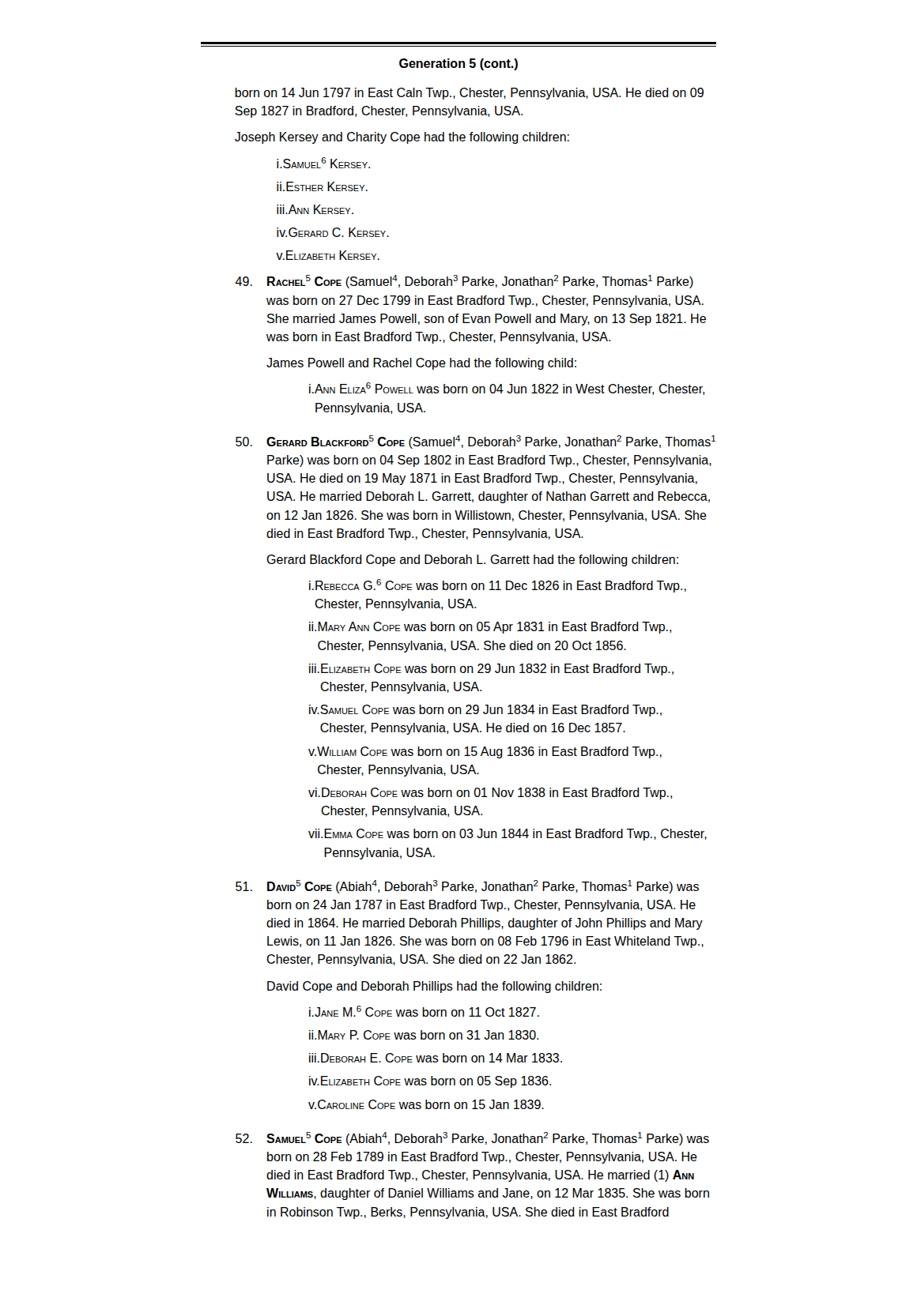Generation 5 (cont.)
born on 14 Jun 1797 in East Caln Twp., Chester, Pennsylvania, USA. He died on 09 Sep 1827 in Bradford, Chester, Pennsylvania, USA.
Joseph Kersey and Charity Cope had the following children:
i. Samuel6 Kersey.
ii. Esther Kersey.
iii. Ann Kersey.
iv. Gerard C. Kersey.
v. Elizabeth Kersey.
49.
Rachel5 Cope (Samuel4, Deborah3 Parke, Jonathan2 Parke, Thomas1 Parke) was born on 27 Dec 1799 in East Bradford Twp., Chester, Pennsylvania, USA. She married James Powell, son of Evan Powell and Mary, on 13 Sep 1821. He was born in East Bradford Twp., Chester, Pennsylvania, USA.
James Powell and Rachel Cope had the following child:
i. Ann Eliza6 Powell was born on 04 Jun 1822 in West Chester, Chester, Pennsylvania, USA.
50.
Gerard Blackford5 Cope (Samuel4, Deborah3 Parke, Jonathan2 Parke, Thomas1 Parke) was born on 04 Sep 1802 in East Bradford Twp., Chester, Pennsylvania, USA. He died on 19 May 1871 in East Bradford Twp., Chester, Pennsylvania, USA. He married Deborah L. Garrett, daughter of Nathan Garrett and Rebecca, on 12 Jan 1826. She was born in Willistown, Chester, Pennsylvania, USA. She died in East Bradford Twp., Chester, Pennsylvania, USA.
Gerard Blackford Cope and Deborah L. Garrett had the following children:
i. Rebecca G.6 Cope was born on 11 Dec 1826 in East Bradford Twp., Chester, Pennsylvania, USA.
ii. Mary Ann Cope was born on 05 Apr 1831 in East Bradford Twp., Chester, Pennsylvania, USA. She died on 20 Oct 1856.
iii. Elizabeth Cope was born on 29 Jun 1832 in East Bradford Twp., Chester, Pennsylvania, USA.
iv. Samuel Cope was born on 29 Jun 1834 in East Bradford Twp., Chester, Pennsylvania, USA. He died on 16 Dec 1857.
v. William Cope was born on 15 Aug 1836 in East Bradford Twp., Chester, Pennsylvania, USA.
vi. Deborah Cope was born on 01 Nov 1838 in East Bradford Twp., Chester, Pennsylvania, USA.
vii. Emma Cope was born on 03 Jun 1844 in East Bradford Twp., Chester, Pennsylvania, USA.
51.
David5 Cope (Abiah4, Deborah3 Parke, Jonathan2 Parke, Thomas1 Parke) was born on 24 Jan 1787 in East Bradford Twp., Chester, Pennsylvania, USA. He died in 1864. He married Deborah Phillips, daughter of John Phillips and Mary Lewis, on 11 Jan 1826. She was born on 08 Feb 1796 in East Whiteland Twp., Chester, Pennsylvania, USA. She died on 22 Jan 1862.
David Cope and Deborah Phillips had the following children:
i. Jane M.6 Cope was born on 11 Oct 1827.
ii. Mary P. Cope was born on 31 Jan 1830.
iii. Deborah E. Cope was born on 14 Mar 1833.
iv. Elizabeth Cope was born on 05 Sep 1836.
v. Caroline Cope was born on 15 Jan 1839.
52.
Samuel5 Cope (Abiah4, Deborah3 Parke, Jonathan2 Parke, Thomas1 Parke) was born on 28 Feb 1789 in East Bradford Twp., Chester, Pennsylvania, USA. He died in East Bradford Twp., Chester, Pennsylvania, USA. He married (1) Ann Williams, daughter of Daniel Williams and Jane, on 12 Mar 1835. She was born in Robinson Twp., Berks, Pennsylvania, USA. She died in East Bradford